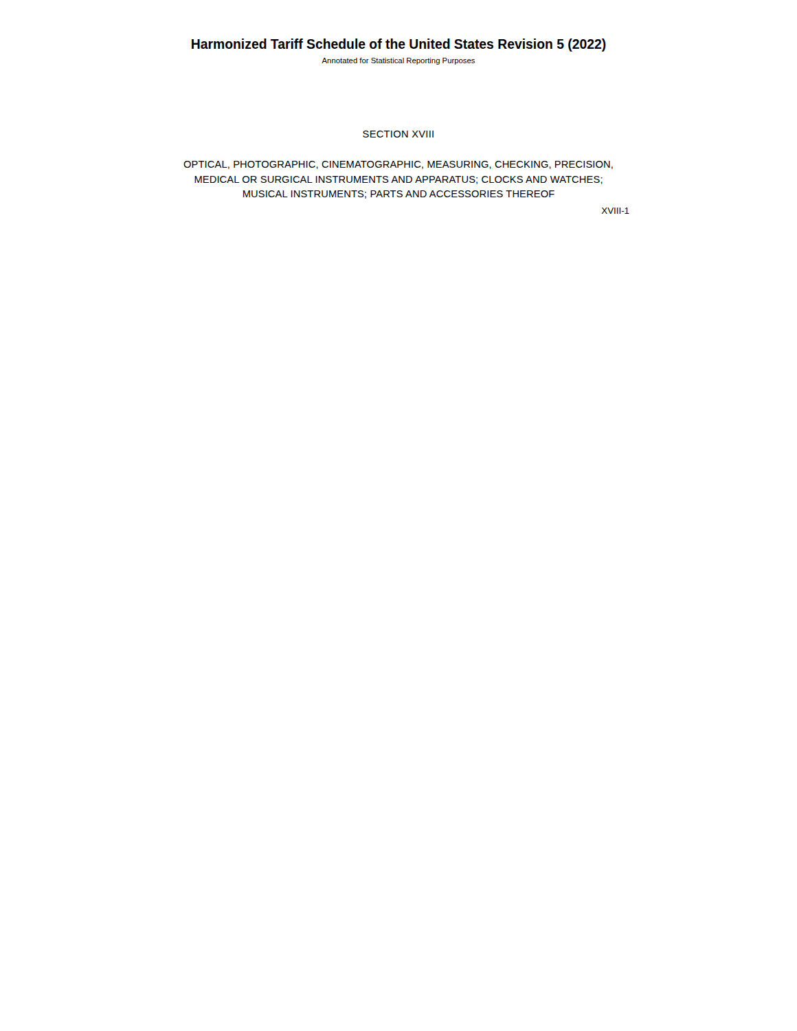Harmonized Tariff Schedule of the United States Revision 5 (2022)
Annotated for Statistical Reporting Purposes
SECTION XVIII
OPTICAL, PHOTOGRAPHIC, CINEMATOGRAPHIC, MEASURING, CHECKING, PRECISION,
MEDICAL OR SURGICAL INSTRUMENTS AND APPARATUS; CLOCKS AND WATCHES;
MUSICAL INSTRUMENTS; PARTS AND ACCESSORIES THEREOF
XVIII-1